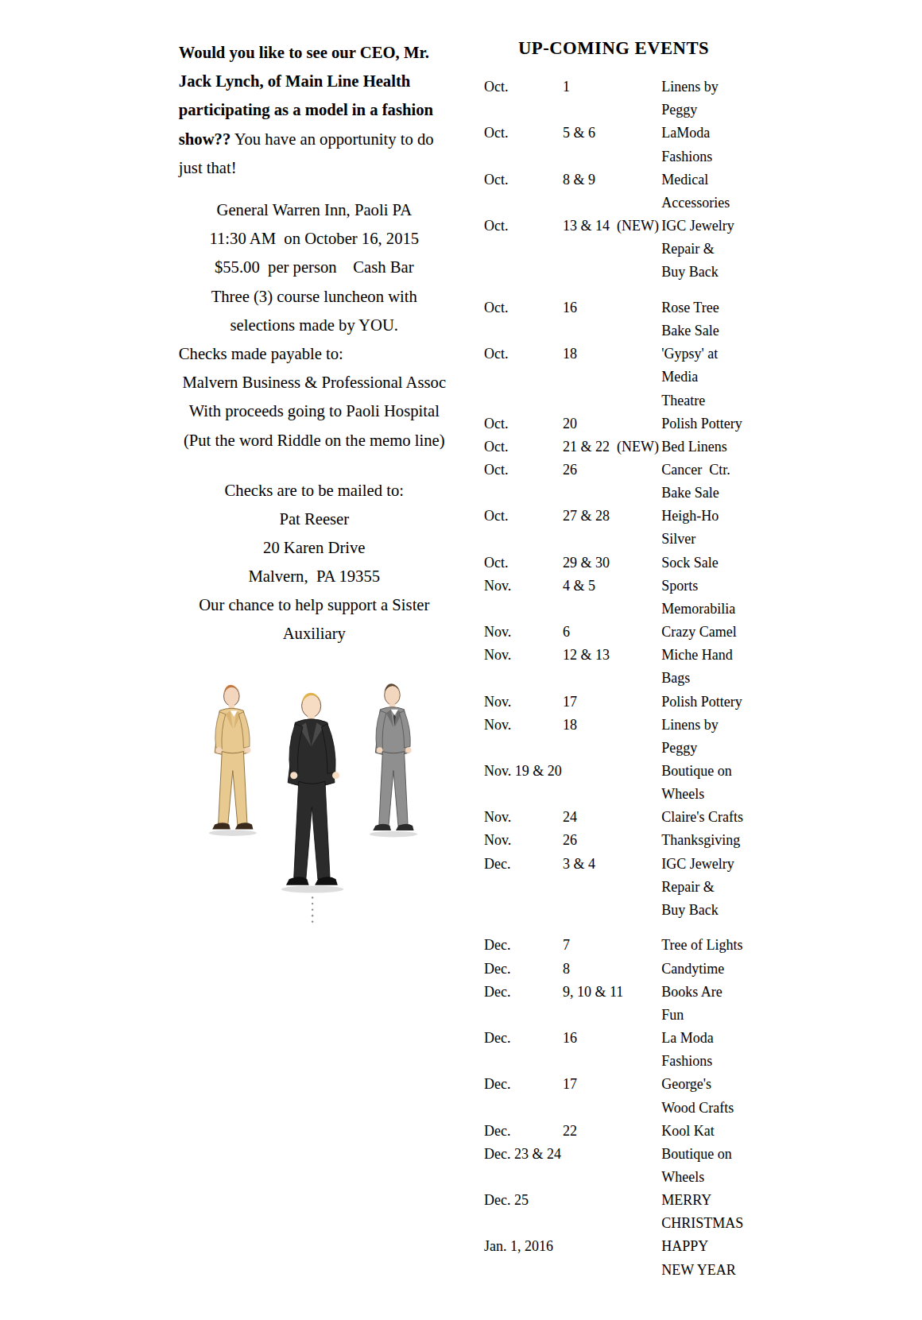Would you like to see our CEO, Mr. Jack Lynch, of Main Line Health participating as a model in a fashion show?? You have an opportunity to do just that!
General Warren Inn, Paoli PA
11:30 AM on October 16, 2015
$55.00 per person Cash Bar
Three (3) course luncheon with selections made by YOU.
Checks made payable to:
Malvern Business & Professional Assoc
With proceeds going to Paoli Hospital
(Put the word Riddle on the memo line)
Checks are to be mailed to:
Pat Reeser
20 Karen Drive
Malvern, PA 19355
Our chance to help support a Sister Auxiliary
UP-COMING EVENTS
| Oct. | 1 | Linens by Peggy |
| Oct. | 5 & 6 | LaModa Fashions |
| Oct. | 8 & 9 | Medical Accessories |
| Oct. | 13 & 14 (NEW) | IGC Jewelry Repair & |
| | | Buy Back |
| Oct. | 16 | Rose Tree Bake Sale |
| Oct. | 18 | 'Gypsy' at Media Theatre |
| Oct. | 20 | Polish Pottery |
| Oct. | 21 & 22 (NEW) | Bed Linens |
| Oct. | 26 | Cancer Ctr. Bake Sale |
| Oct. | 27 & 28 | Heigh-Ho Silver |
| Oct. | 29 & 30 | Sock Sale |
| Nov. | 4 & 5 | Sports Memorabilia |
| Nov. | 6 | Crazy Camel |
| Nov. | 12 & 13 | Miche Hand Bags |
| Nov. | 17 | Polish Pottery |
| Nov. | 18 | Linens by Peggy |
| Nov. 19 & 20 | | Boutique on Wheels |
| Nov. | 24 | Claire's Crafts |
| Nov. | 26 | Thanksgiving |
| Dec. | 3 & 4 | IGC Jewelry Repair & |
| | | Buy Back |
| Dec. | 7 | Tree of Lights |
| Dec. | 8 | Candytime |
| Dec. | 9, 10 & 11 | Books Are Fun |
| Dec. | 16 | La Moda Fashions |
| Dec. | 17 | George's Wood Crafts |
| Dec. | 22 | Kool Kat |
| Dec. 23 & 24 | | Boutique on Wheels |
| Dec. 25 | | MERRY CHRISTMAS |
| Jan. 1, 2016 | | HAPPY NEW YEAR |